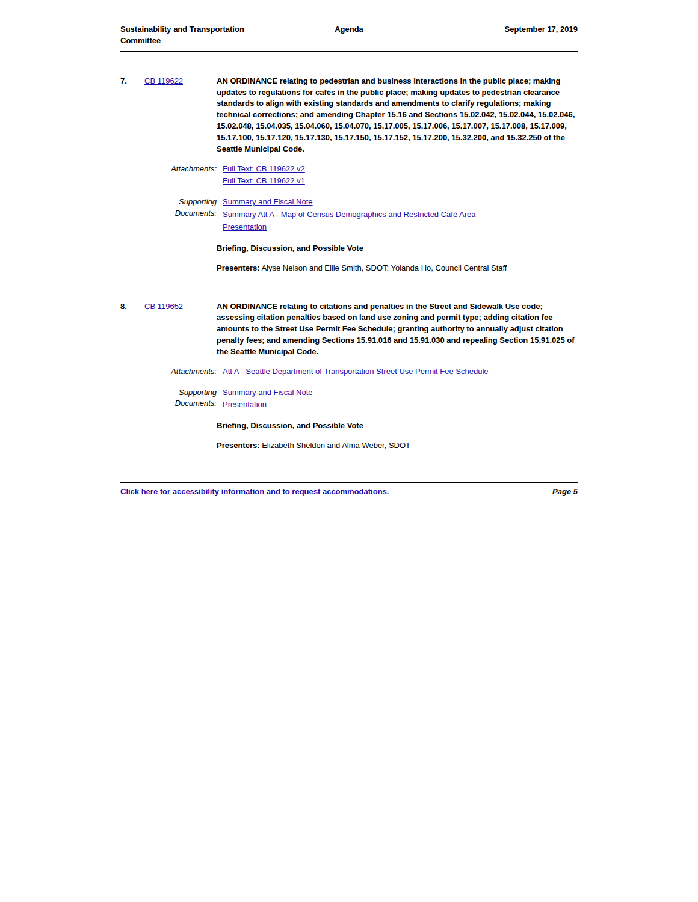Sustainability and Transportation
Committee
Agenda
September 17, 2019
7.
CB 119622
AN ORDINANCE relating to pedestrian and business interactions in the public place; making updates to regulations for cafés in the public place; making updates to pedestrian clearance standards to align with existing standards and amendments to clarify regulations; making technical corrections; and amending Chapter 15.16 and Sections 15.02.042, 15.02.044, 15.02.046, 15.02.048, 15.04.035, 15.04.060, 15.04.070, 15.17.005, 15.17.006, 15.17.007, 15.17.008, 15.17.009, 15.17.100, 15.17.120, 15.17.130, 15.17.150, 15.17.152, 15.17.200, 15.32.200, and 15.32.250 of the Seattle Municipal Code.
Attachments:
Full Text: CB 119622 v2 Full Text: CB 119622 v1
Supporting
Documents:
Summary and Fiscal Note Summary Att A - Map of Census Demographics and Restricted Café Area Presentation
Briefing, Discussion, and Possible Vote
Presenters: Alyse Nelson and Ellie Smith, SDOT; Yolanda Ho, Council Central Staff
8.
CB 119652
AN ORDINANCE relating to citations and penalties in the Street and Sidewalk Use code; assessing citation penalties based on land use zoning and permit type; adding citation fee amounts to the Street Use Permit Fee Schedule; granting authority to annually adjust citation penalty fees; and amending Sections 15.91.016 and 15.91.030 and repealing Section 15.91.025 of the Seattle Municipal Code.
Attachments:
Att A - Seattle Department of Transportation Street Use Permit Fee Schedule
Supporting
Documents:
Summary and Fiscal Note Presentation
Briefing, Discussion, and Possible Vote
Presenters: Elizabeth Sheldon and Alma Weber, SDOT
Click here for accessibility information and to request accommodations.
Page 5